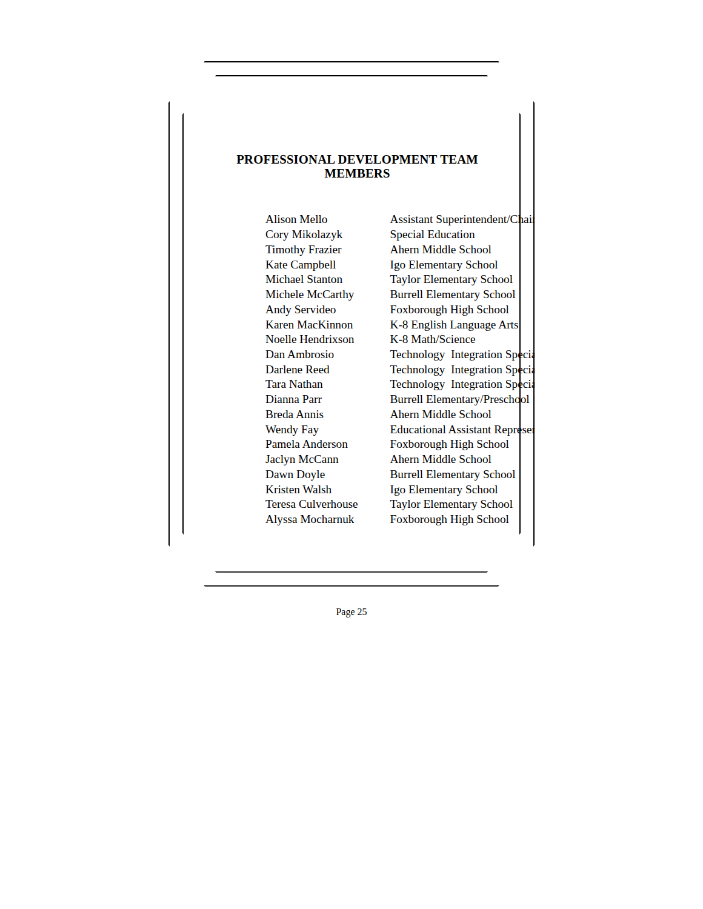Professional Development Team Members
| Alison Mello | Assistant Superintendent/Chair |
| Cory Mikolazyk | Special Education |
| Timothy Frazier | Ahern Middle School |
| Kate Campbell | Igo Elementary School |
| Michael Stanton | Taylor Elementary School |
| Michele McCarthy | Burrell Elementary School |
| Andy Servideo | Foxborough High School |
| Karen MacKinnon | K-8 English Language Arts |
| Noelle Hendrixson | K-8 Math/Science |
| Dan Ambrosio | Technology Integration Specialist |
| Darlene Reed | Technology Integration Specialist |
| Tara Nathan | Technology Integration Specialist |
| Dianna Parr | Burrell Elementary/Preschool |
| Breda Annis | Ahern Middle School |
| Wendy Fay | Educational Assistant Representative |
| Pamela Anderson | Foxborough High School |
| Jaclyn McCann | Ahern Middle School |
| Dawn Doyle | Burrell Elementary School |
| Kristen Walsh | Igo Elementary School |
| Teresa Culverhouse | Taylor Elementary School |
| Alyssa Mocharnuk | Foxborough High School |
Page 25